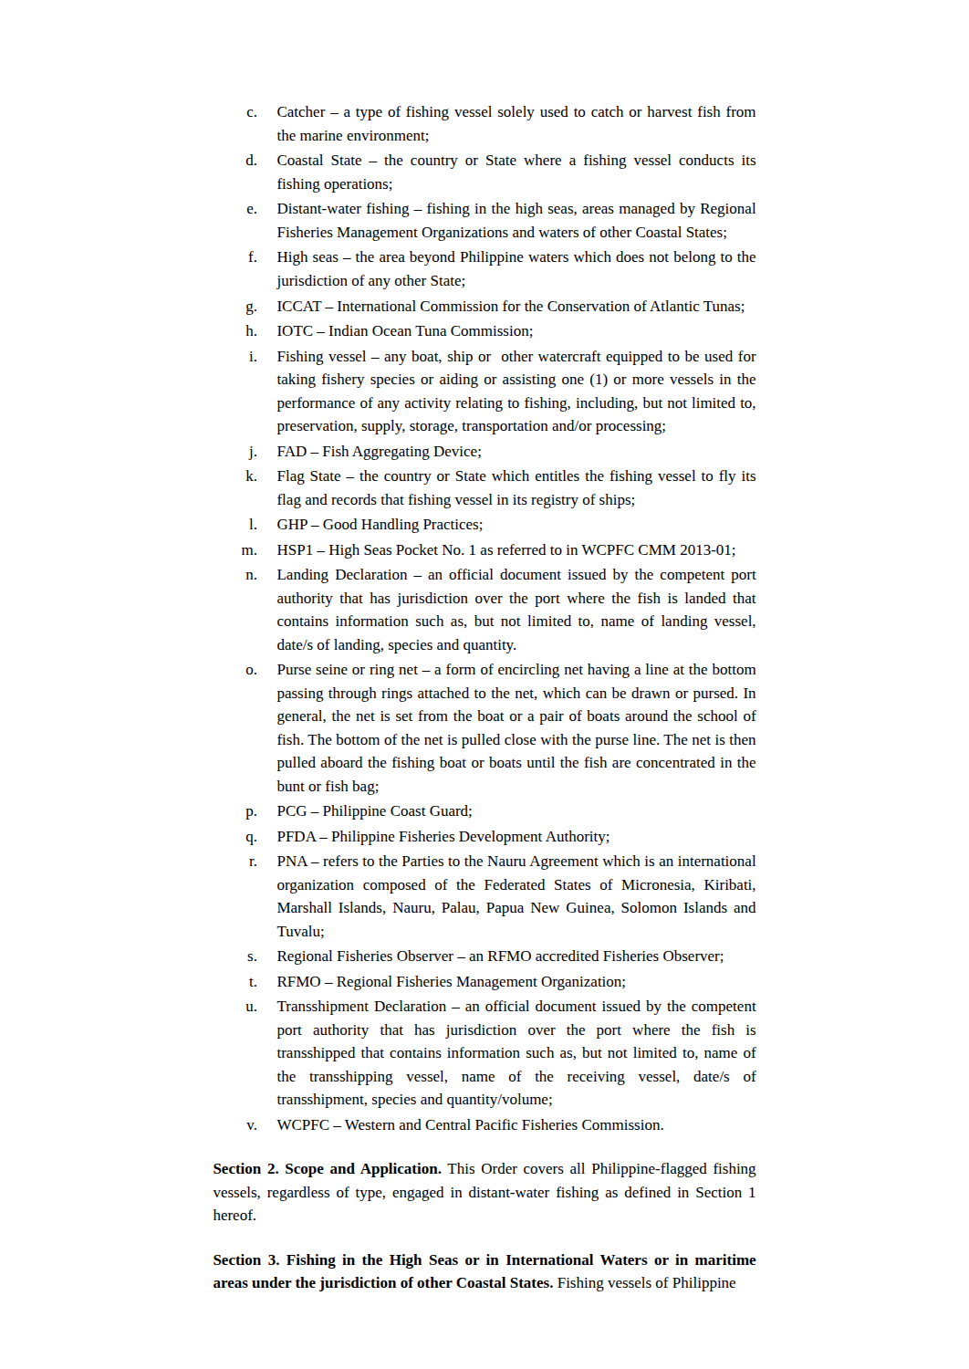Catcher – a type of fishing vessel solely used to catch or harvest fish from the marine environment;
Coastal State – the country or State where a fishing vessel conducts its fishing operations;
Distant-water fishing – fishing in the high seas, areas managed by Regional Fisheries Management Organizations and waters of other Coastal States;
High seas – the area beyond Philippine waters which does not belong to the jurisdiction of any other State;
ICCAT – International Commission for the Conservation of Atlantic Tunas;
IOTC – Indian Ocean Tuna Commission;
Fishing vessel – any boat, ship or other watercraft equipped to be used for taking fishery species or aiding or assisting one (1) or more vessels in the performance of any activity relating to fishing, including, but not limited to, preservation, supply, storage, transportation and/or processing;
FAD – Fish Aggregating Device;
Flag State – the country or State which entitles the fishing vessel to fly its flag and records that fishing vessel in its registry of ships;
GHP – Good Handling Practices;
HSP1 – High Seas Pocket No. 1 as referred to in WCPFC CMM 2013-01;
Landing Declaration – an official document issued by the competent port authority that has jurisdiction over the port where the fish is landed that contains information such as, but not limited to, name of landing vessel, date/s of landing, species and quantity.
Purse seine or ring net – a form of encircling net having a line at the bottom passing through rings attached to the net, which can be drawn or pursed. In general, the net is set from the boat or a pair of boats around the school of fish. The bottom of the net is pulled close with the purse line. The net is then pulled aboard the fishing boat or boats until the fish are concentrated in the bunt or fish bag;
PCG – Philippine Coast Guard;
PFDA – Philippine Fisheries Development Authority;
PNA – refers to the Parties to the Nauru Agreement which is an international organization composed of the Federated States of Micronesia, Kiribati, Marshall Islands, Nauru, Palau, Papua New Guinea, Solomon Islands and Tuvalu;
Regional Fisheries Observer – an RFMO accredited Fisheries Observer;
RFMO – Regional Fisheries Management Organization;
Transshipment Declaration – an official document issued by the competent port authority that has jurisdiction over the port where the fish is transshipped that contains information such as, but not limited to, name of the transshipping vessel, name of the receiving vessel, date/s of transshipment, species and quantity/volume;
WCPFC – Western and Central Pacific Fisheries Commission.
Section 2. Scope and Application. This Order covers all Philippine-flagged fishing vessels, regardless of type, engaged in distant-water fishing as defined in Section 1 hereof.
Section 3. Fishing in the High Seas or in International Waters or in maritime areas under the jurisdiction of other Coastal States. Fishing vessels of Philippine